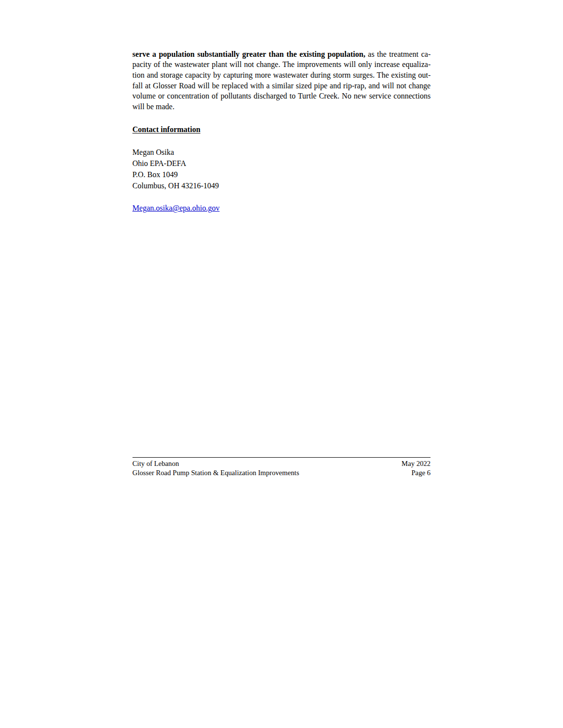serve a population substantially greater than the existing population, as the treatment capacity of the wastewater plant will not change. The improvements will only increase equalization and storage capacity by capturing more wastewater during storm surges. The existing outfall at Glosser Road will be replaced with a similar sized pipe and rip-rap, and will not change volume or concentration of pollutants discharged to Turtle Creek. No new service connections will be made.
Contact information
Megan Osika
Ohio EPA-DEFA
P.O. Box 1049
Columbus, OH 43216-1049
Megan.osika@epa.ohio.gov
City of Lebanon May 2022
Glosser Road Pump Station & Equalization Improvements Page 6